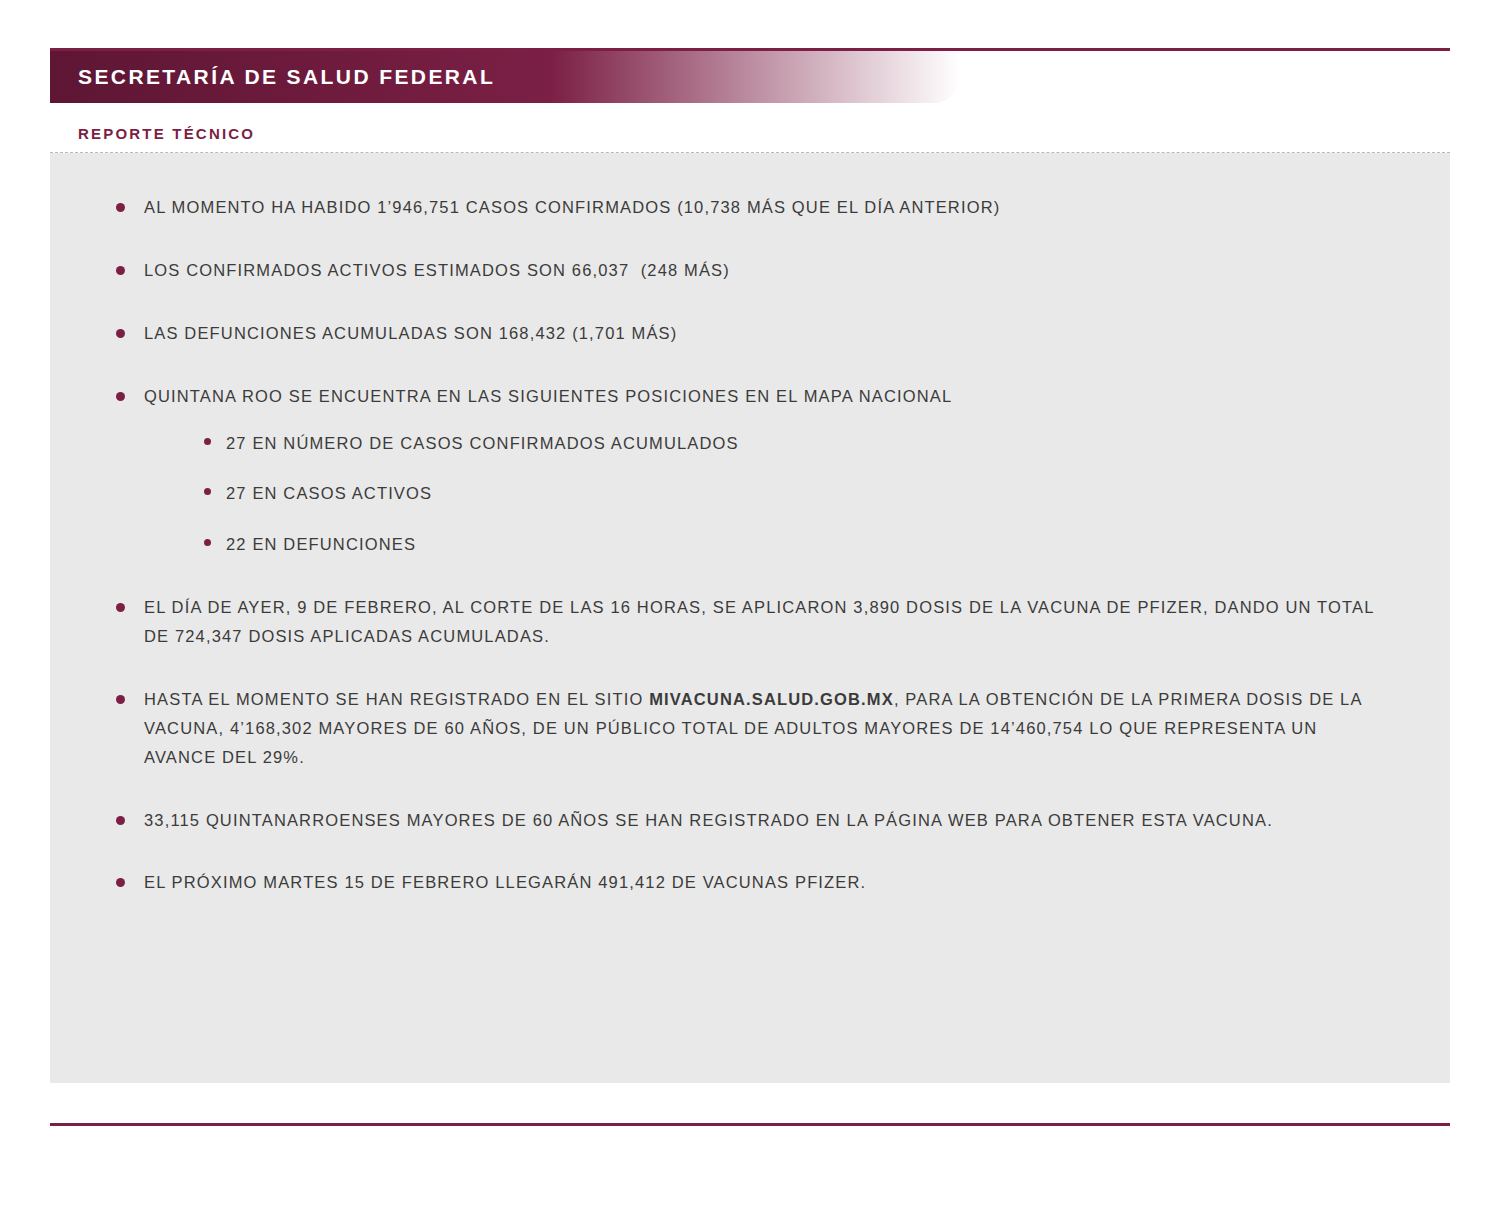Secretaría de Salud Federal
Reporte Técnico
Al momento ha habido 1’946,751 casos confirmados (10,738 más que el día anterior)
Los confirmados activos estimados son 66,037 (248 más)
Las defunciones acumuladas son 168,432 (1,701 más)
Quintana Roo se encuentra en las siguientes posiciones en el mapa nacional
27 en número de casos confirmados acumulados
27 en casos activos
22 en defunciones
El día de ayer, 9 de febrero, al corte de las 16 horas, se aplicaron 3,890 dosis de la vacuna de Pfizer, dando un total de 724,347 dosis aplicadas acumuladas.
Hasta el momento se han registrado en el sitio mivacuna.salud.gob.mx, para la obtención de la primera dosis de la vacuna, 4’168,302 mayores de 60 años, de un público total de adultos mayores de 14’460,754 lo que representa un avance del 29%.
33,115 quintanarroenses mayores de 60 años se han registrado en la página web para obtener esta vacuna.
El próximo martes 15 de febrero llegarán 491,412 de vacunas Pfizer.